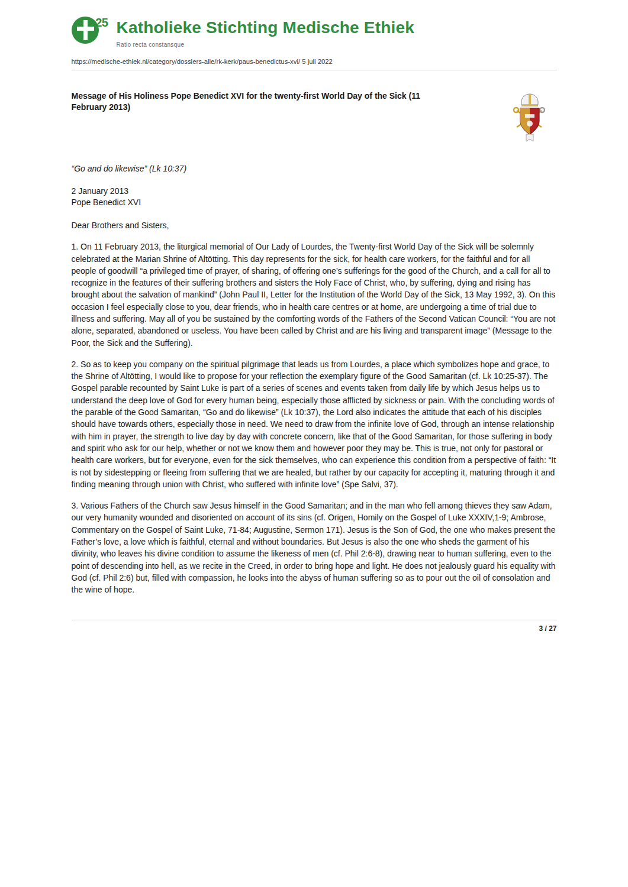25
Katholieke Stichting Medische Ethiek
Ratio recta constansque
https://medische-ethiek.nl/category/dossiers-alle/rk-kerk/paus-benedictus-xvi/ 5 juli 2022
Message of His Holiness Pope Benedict XVI for the twenty-first World Day of the Sick (11 February 2013)
“Go and do likewise” (Lk 10:37)
2 January 2013
Pope Benedict XVI
Dear Brothers and Sisters,
1. On 11 February 2013, the liturgical memorial of Our Lady of Lourdes, the Twenty-first World Day of the Sick will be solemnly celebrated at the Marian Shrine of Altötting. This day represents for the sick, for health care workers, for the faithful and for all people of goodwill “a privileged time of prayer, of sharing, of offering one’s sufferings for the good of the Church, and a call for all to recognize in the features of their suffering brothers and sisters the Holy Face of Christ, who, by suffering, dying and rising has brought about the salvation of mankind” (John Paul II, Letter for the Institution of the World Day of the Sick, 13 May 1992, 3). On this occasion I feel especially close to you, dear friends, who in health care centres or at home, are undergoing a time of trial due to illness and suffering. May all of you be sustained by the comforting words of the Fathers of the Second Vatican Council: “You are not alone, separated, abandoned or useless. You have been called by Christ and are his living and transparent image” (Message to the Poor, the Sick and the Suffering).
2. So as to keep you company on the spiritual pilgrimage that leads us from Lourdes, a place which symbolizes hope and grace, to the Shrine of Altötting, I would like to propose for your reflection the exemplary figure of the Good Samaritan (cf. Lk 10:25-37). The Gospel parable recounted by Saint Luke is part of a series of scenes and events taken from daily life by which Jesus helps us to understand the deep love of God for every human being, especially those afflicted by sickness or pain. With the concluding words of the parable of the Good Samaritan, “Go and do likewise” (Lk 10:37), the Lord also indicates the attitude that each of his disciples should have towards others, especially those in need. We need to draw from the infinite love of God, through an intense relationship with him in prayer, the strength to live day by day with concrete concern, like that of the Good Samaritan, for those suffering in body and spirit who ask for our help, whether or not we know them and however poor they may be. This is true, not only for pastoral or health care workers, but for everyone, even for the sick themselves, who can experience this condition from a perspective of faith: “It is not by sidestepping or fleeing from suffering that we are healed, but rather by our capacity for accepting it, maturing through it and finding meaning through union with Christ, who suffered with infinite love” (Spe Salvi, 37).
3. Various Fathers of the Church saw Jesus himself in the Good Samaritan; and in the man who fell among thieves they saw Adam, our very humanity wounded and disoriented on account of its sins (cf. Origen, Homily on the Gospel of Luke XXXIV,1-9; Ambrose, Commentary on the Gospel of Saint Luke, 71-84; Augustine, Sermon 171). Jesus is the Son of God, the one who makes present the Father’s love, a love which is faithful, eternal and without boundaries. But Jesus is also the one who sheds the garment of his divinity, who leaves his divine condition to assume the likeness of men (cf. Phil 2:6-8), drawing near to human suffering, even to the point of descending into hell, as we recite in the Creed, in order to bring hope and light. He does not jealously guard his equality with God (cf. Phil 2:6) but, filled with compassion, he looks into the abyss of human suffering so as to pour out the oil of consolation and the wine of hope.
3 / 27